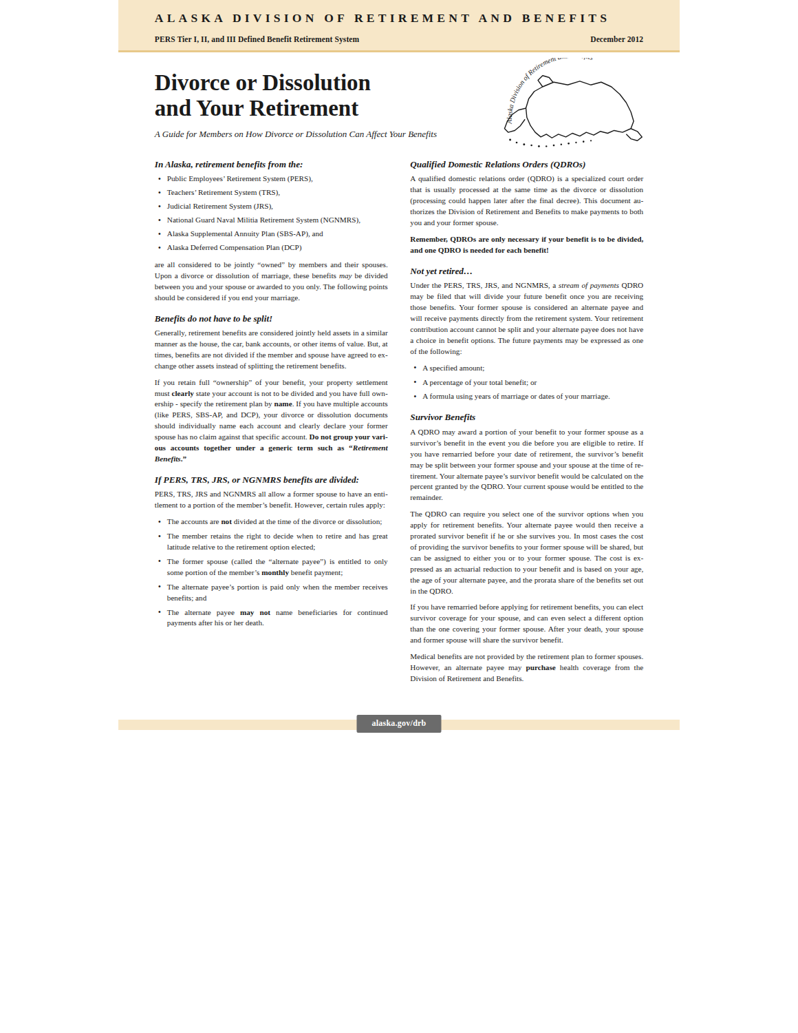Alaska Division of Retirement and Benefits
PERS Tier I, II, and III Defined Benefit Retirement System
December 2012
Divorce or Dissolution
and Your Retirement
A Guide for Members on How Divorce or Dissolution Can Affect Your Benefits
Alaska Division of Retirement and Benefits
In Alaska, retirement benefits from the:
Public Employees’ Retirement System (PERS),
Teachers’ Retirement System (TRS),
Judicial Retirement System (JRS),
National Guard Naval Militia Retirement System (NGNMRS),
Alaska Supplemental Annuity Plan (SBS-AP), and
Alaska Deferred Compensation Plan (DCP)
are all considered to be jointly “owned” by members and their spouses. Upon a divorce or dissolution of marriage, these benefits may be divided between you and your spouse or awarded to you only. The following points should be considered if you end your marriage.
Benefits do not have to be split!
Generally, retirement benefits are considered jointly held assets in a similar manner as the house, the car, bank accounts, or other items of value. But, at times, benefits are not divided if the member and spouse have agreed to exchange other assets instead of splitting the retirement benefits.
If you retain full “ownership” of your benefit, your property settlement must clearly state your account is not to be divided and you have full ownership - specify the retirement plan by name. If you have multiple accounts (like PERS, SBS-AP, and DCP), your divorce or dissolution documents should individually name each account and clearly declare your former spouse has no claim against that specific account. Do not group your various accounts together under a generic term such as “Retirement Benefits.”
If PERS, TRS, JRS, or NGNMRS benefits are divided:
PERS, TRS, JRS and NGNMRS all allow a former spouse to have an entitlement to a portion of the member’s benefit. However, certain rules apply:
The accounts are not divided at the time of the divorce or dissolution;
The member retains the right to decide when to retire and has great latitude relative to the retirement option elected;
The former spouse (called the “alternate payee”) is entitled to only some portion of the member’s monthly benefit payment;
The alternate payee’s portion is paid only when the member receives benefits; and
The alternate payee may not name beneficiaries for continued payments after his or her death.
Qualified Domestic Relations Orders (QDROs)
A qualified domestic relations order (QDRO) is a specialized court order that is usually processed at the same time as the divorce or dissolution (processing could happen later after the final decree). This document authorizes the Division of Retirement and Benefits to make payments to both you and your former spouse.
Remember, QDROs are only necessary if your benefit is to be divided, and one QDRO is needed for each benefit!
Not yet retired…
Under the PERS, TRS, JRS, and NGNMRS, a stream of payments QDRO may be filed that will divide your future benefit once you are receiving those benefits. Your former spouse is considered an alternate payee and will receive payments directly from the retirement system. Your retirement contribution account cannot be split and your alternate payee does not have a choice in benefit options. The future payments may be expressed as one of the following:
A specified amount;
A percentage of your total benefit; or
A formula using years of marriage or dates of your marriage.
Survivor Benefits
A QDRO may award a portion of your benefit to your former spouse as a survivor’s benefit in the event you die before you are eligible to retire. If you have remarried before your date of retirement, the survivor’s benefit may be split between your former spouse and your spouse at the time of retirement. Your alternate payee’s survivor benefit would be calculated on the percent granted by the QDRO. Your current spouse would be entitled to the remainder.
The QDRO can require you select one of the survivor options when you apply for retirement benefits. Your alternate payee would then receive a prorated survivor benefit if he or she survives you. In most cases the cost of providing the survivor benefits to your former spouse will be shared, but can be assigned to either you or to your former spouse. The cost is expressed as an actuarial reduction to your benefit and is based on your age, the age of your alternate payee, and the prorata share of the benefits set out in the QDRO.
If you have remarried before applying for retirement benefits, you can elect survivor coverage for your spouse, and can even select a different option than the one covering your former spouse. After your death, your spouse and former spouse will share the survivor benefit.
Medical benefits are not provided by the retirement plan to former spouses. However, an alternate payee may purchase health coverage from the Division of Retirement and Benefits.
alaska.gov/drb